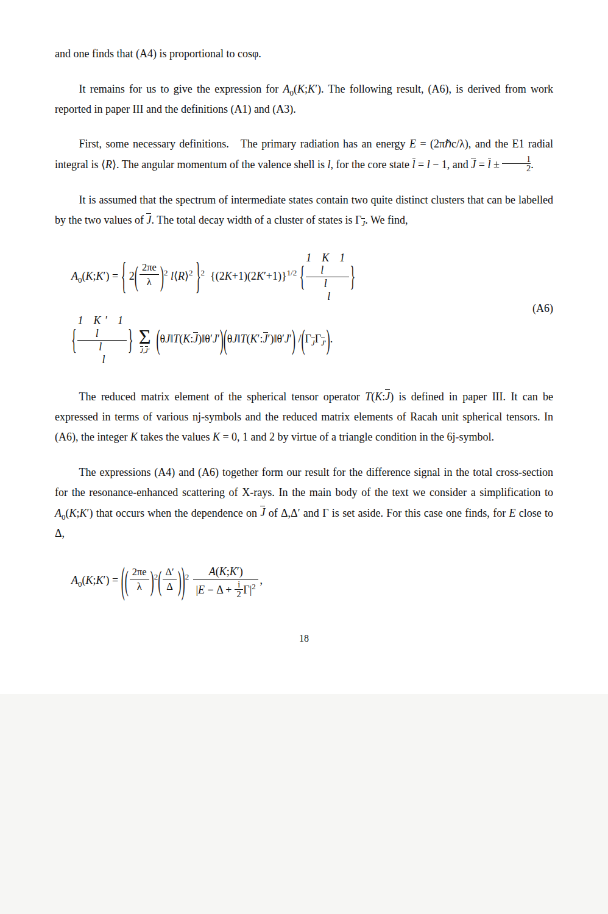and one finds that (A4) is proportional to cosφ.
It remains for us to give the expression for A0(K;K′). The following result, (A6), is derived from work reported in paper III and the definitions (A1) and (A3).
First, some necessary definitions. The primary radiation has an energy E = (2πℏc/λ), and the E1 radial integral is ⟨R⟩. The angular momentum of the valence shell is l, for the core state l = l − 1, and J = l ± 12.
It is assumed that the spectrum of intermediate states contain two quite distinct clusters that can be labelled by the two values of J. The total decay width of a cluster of states is ΓJ. We find,
A0(K;K′) = { 2(2πe λ)2 l⟨R⟩2 }2 {(2K+1)(2K′+1)}1/2 {1 K 1 l l l}
{1 K′ 1 l l l} ΣJ,J′ (θJ‖T(K:J)‖θ′J′)(θJ‖T(K′:J′)‖θ′J′) /(ΓJΓJ′). (A6)
The reduced matrix element of the spherical tensor operator T(K:J) is defined in paper III. It can be expressed in terms of various nj-symbols and the reduced matrix elements of Racah unit spherical tensors. In (A6), the integer K takes the values K = 0, 1 and 2 by virtue of a triangle condition in the 6j-symbol.
The expressions (A4) and (A6) together form our result for the difference signal in the total cross-section for the resonance-enhanced scattering of X-rays. In the main body of the text we consider a simplification to A0(K;K′) that occurs when the dependence on J of Δ,Δ′ and Γ is set aside. For this case one finds, for E close to Δ,
A0(K;K′) = ((2πe λ)2(Δ′Δ))2 A(K;K′) |E − Δ + i 2 Γ|2 ,
18